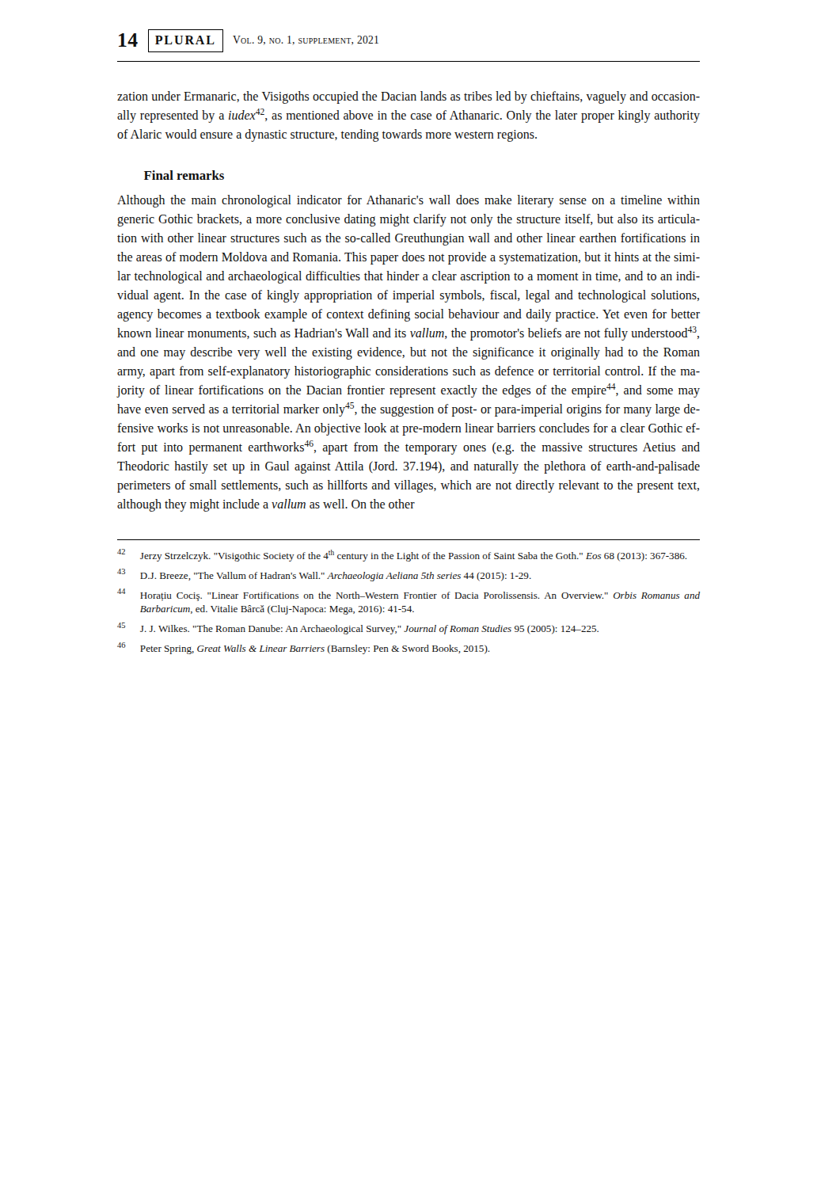14 PLURAL Vol. 9, no. 1, supplement, 2021
zation under Ermanaric, the Visigoths occupied the Dacian lands as tribes led by chieftains, vaguely and occasionally represented by a iudex42, as mentioned above in the case of Athanaric. Only the later proper kingly authority of Alaric would ensure a dynastic structure, tending towards more western regions.
Final remarks
Although the main chronological indicator for Athanaric's wall does make literary sense on a timeline within generic Gothic brackets, a more conclusive dating might clarify not only the structure itself, but also its articulation with other linear structures such as the so-called Greuthungian wall and other linear earthen fortifications in the areas of modern Moldova and Romania. This paper does not provide a systematization, but it hints at the similar technological and archaeological difficulties that hinder a clear ascription to a moment in time, and to an individual agent. In the case of kingly appropriation of imperial symbols, fiscal, legal and technological solutions, agency becomes a textbook example of context defining social behaviour and daily practice. Yet even for better known linear monuments, such as Hadrian's Wall and its vallum, the promotor's beliefs are not fully understood43, and one may describe very well the existing evidence, but not the significance it originally had to the Roman army, apart from self-explanatory historiographic considerations such as defence or territorial control. If the majority of linear fortifications on the Dacian frontier represent exactly the edges of the empire44, and some may have even served as a territorial marker only45, the suggestion of post- or para-imperial origins for many large defensive works is not unreasonable. An objective look at pre-modern linear barriers concludes for a clear Gothic effort put into permanent earthworks46, apart from the temporary ones (e.g. the massive structures Aetius and Theodoric hastily set up in Gaul against Attila (Jord. 37.194), and naturally the plethora of earth-and-palisade perimeters of small settlements, such as hillforts and villages, which are not directly relevant to the present text, although they might include a vallum as well. On the other
Jerzy Strzelczyk. "Visigothic Society of the 4th century in the Light of the Passion of Saint Saba the Goth." Eos 68 (2013): 367-386.
D.J. Breeze, "The Vallum of Hadran's Wall." Archaeologia Aeliana 5th series 44 (2015): 1-29.
Horațiu Cociş. "Linear Fortifications on the North–Western Frontier of Dacia Porolissensis. An Overview." Orbis Romanus and Barbaricum, ed. Vitalie Bârcă (Cluj-Napoca: Mega, 2016): 41-54.
J. J. Wilkes. "The Roman Danube: An Archaeological Survey," Journal of Roman Studies 95 (2005): 124–225.
Peter Spring, Great Walls & Linear Barriers (Barnsley: Pen & Sword Books, 2015).